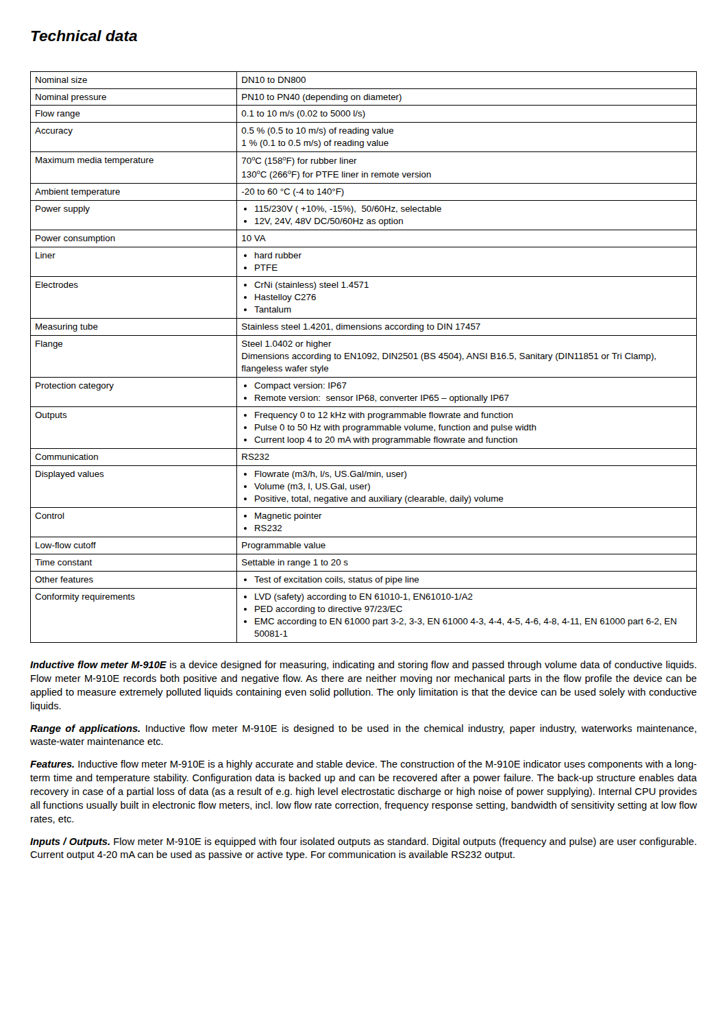Technical data
| Nominal size | DN10 to DN800 |
| Nominal pressure | PN10 to PN40 (depending on diameter) |
| Flow range | 0.1 to 10 m/s (0.02 to 5000 l/s) |
| Accuracy | 0.5 % (0.5 to 10 m/s) of reading value 1 % (0.1 to 0.5 m/s) of reading value |
| Maximum media temperature | 70 o C (158 o F) for rubber liner 130 o C (266 o F) for PTFE liner in remote version |
| Ambient temperature | -20 to 60 °C (-4 to 140°F) |
| Power supply | 115/230V ( +10%, -15%), 50/60Hz, selectable 12V, 24V, 48V DC/50/60Hz as option |
| Power consumption | 10 VA |
| Liner | hard rubber PTFE |
| Electrodes | CrNi (stainless) steel 1.4571 Hastelloy C276 Tantalum |
| Measuring tube | Stainless steel 1.4201, dimensions according to DIN 17457 |
| Flange | Steel 1.0402 or higher Dimensions according to EN1092, DIN2501 (BS 4504), ANSI B16.5, Sanitary (DIN11851 or Tri Clamp), flangeless wafer style |
| Protection category | Compact version: IP67 Remote version: sensor IP68, converter IP65 – optionally IP67 |
| Outputs | Frequency 0 to 12 kHz with programmable flowrate and function Pulse 0 to 50 Hz with programmable volume, function and pulse width Current loop 4 to 20 mA with programmable flowrate and function |
| Communication | RS232 |
| Displayed values | Flowrate (m3/h, l/s, US.Gal/min, user) Volume (m3, l, US.Gal, user) Positive, total, negative and auxiliary (clearable, daily) volume |
| Control | Magnetic pointer RS232 |
| Low-flow cutoff | Programmable value |
| Time constant | Settable in range 1 to 20 s |
| Other features | Test of excitation coils, status of pipe line |
| Conformity requirements | LVD (safety) according to EN 61010-1, EN61010-1/A2 PED according to directive 97/23/EC EMC according to EN 61000 part 3-2, 3-3, EN 61000 4-3, 4-4, 4-5, 4-6, 4-8, 4-11, EN 61000 part 6-2, EN 50081-1 |
Inductive flow meter M-910E is a device designed for measuring, indicating and storing flow and passed through volume data of conductive liquids. Flow meter M-910E records both positive and negative flow. As there are neither moving nor mechanical parts in the flow profile the device can be applied to measure extremely polluted liquids containing even solid pollution. The only limitation is that the device can be used solely with conductive liquids.
Range of applications. Inductive flow meter M-910E is designed to be used in the chemical industry, paper industry, waterworks maintenance, waste-water maintenance etc.
Features. Inductive flow meter M-910E is a highly accurate and stable device. The construction of the M-910E indicator uses components with a long-term time and temperature stability. Configuration data is backed up and can be recovered after a power failure. The back-up structure enables data recovery in case of a partial loss of data (as a result of e.g. high level electrostatic discharge or high noise of power supplying). Internal CPU provides all functions usually built in electronic flow meters, incl. low flow rate correction, frequency response setting, bandwidth of sensitivity setting at low flow rates, etc.
Inputs / Outputs. Flow meter M-910E is equipped with four isolated outputs as standard. Digital outputs (frequency and pulse) are user configurable. Current output 4-20 mA can be used as passive or active type. For communication is available RS232 output.